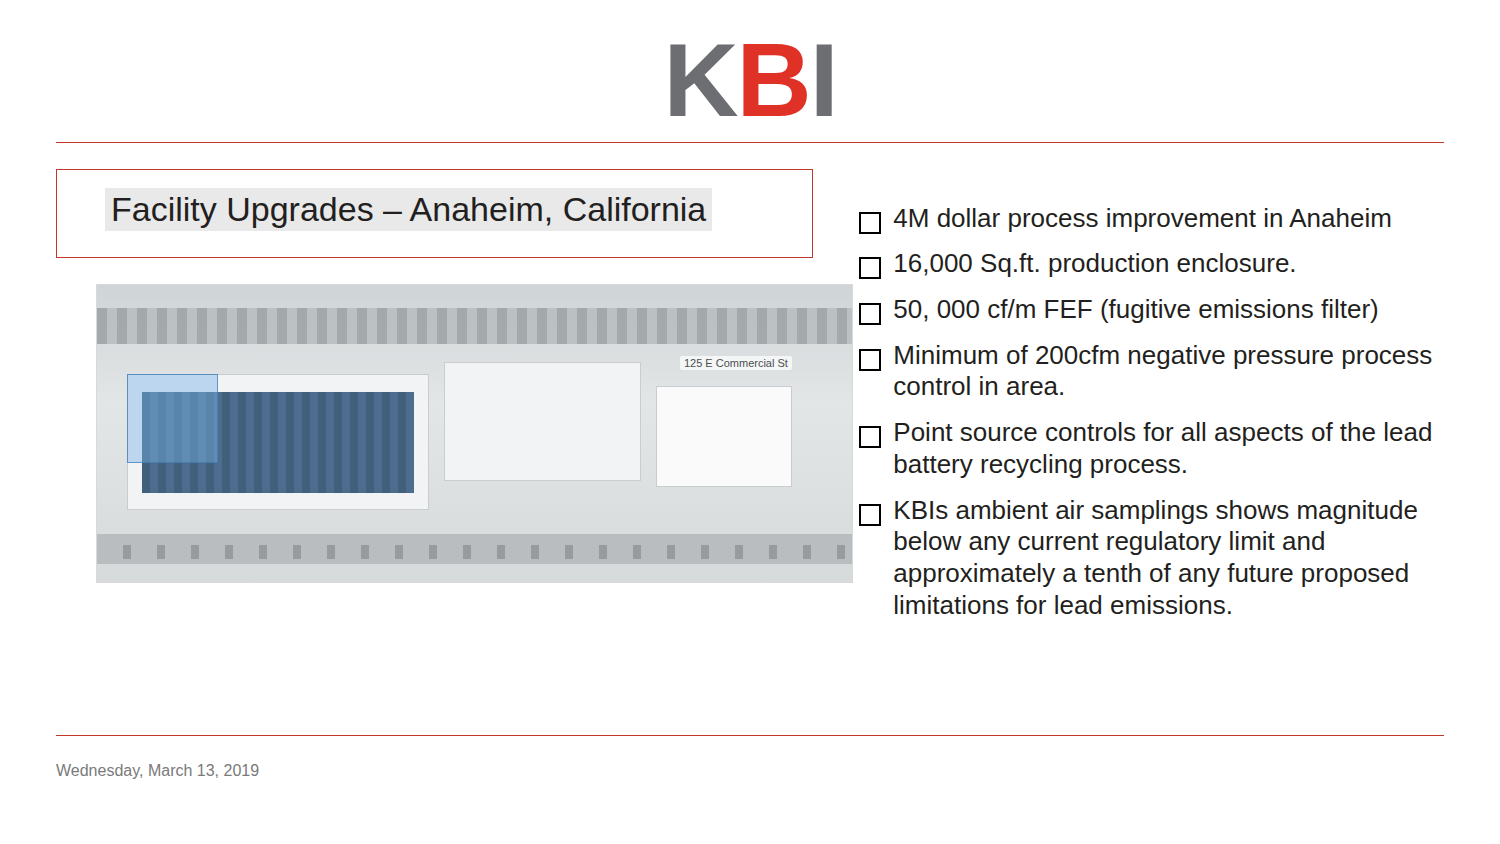KBI
KBI
Facility Upgrades – Anaheim, California
125 E Commercial St
4M dollar process improvement in Anaheim
16,000 Sq.ft. production enclosure.
50, 000 cf/m FEF (fugitive emissions filter)
Minimum of 200cfm negative pressure process control in area.
Point source controls for all aspects of the lead battery recycling process.
KBIs ambient air samplings shows magnitude below any current regulatory limit and approximately a tenth of any future proposed limitations for lead emissions.
Wednesday, March 13, 2019